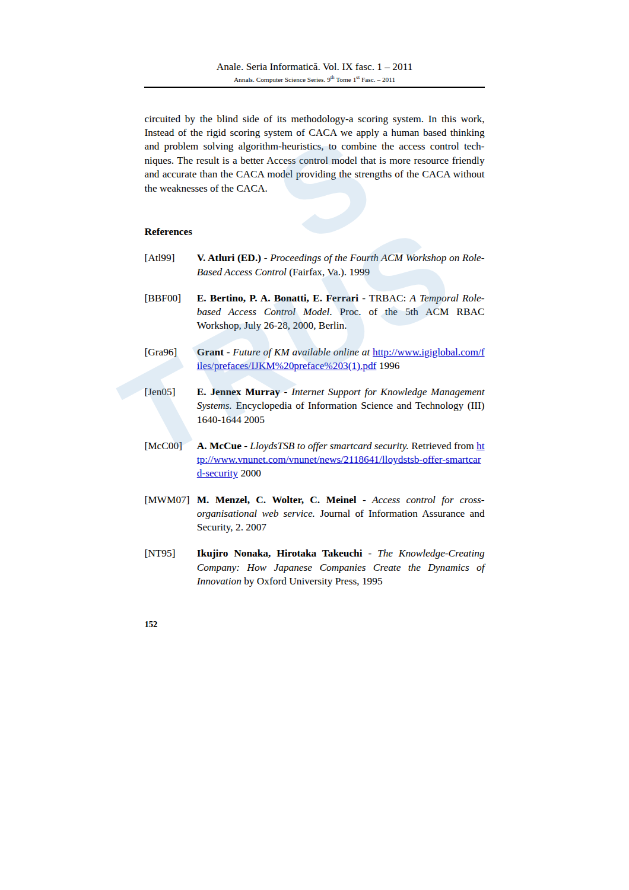S TRUS
Anale. Seria Informatică. Vol. IX fasc. 1 – 2011
Annals. Computer Science Series. 9th Tome 1st Fasc. – 2011
circuited by the blind side of its methodology-a scoring system. In this work, Instead of the rigid scoring system of CACA we apply a human based thinking and problem solving algorithm-heuristics, to combine the access control techniques. The result is a better Access control model that is more resource friendly and accurate than the CACA model providing the strengths of the CACA without the weaknesses of the CACA.
References
[Atl99]
V. Atluri (ED.) - Proceedings of the Fourth ACM Workshop on Role-Based Access Control (Fairfax, Va.). 1999
[BBF00]
E. Bertino, P. A. Bonatti, E. Ferrari - TRBAC: A Temporal Role-based Access Control Model. Proc. of the 5th ACM RBAC Workshop, July 26-28, 2000, Berlin.
[Gra96]
Grant - Future of KM available online at http://www.igiglobal.com/files/prefaces/IJKM%20preface%203(1).pdf 1996
[Jen05]
E. Jennex Murray - Internet Support for Knowledge Management Systems. Encyclopedia of Information Science and Technology (III) 1640-1644 2005
[McC00]
A. McCue - LloydsTSB to offer smartcard security. Retrieved from http://www.vnunet.com/vnunet/news/2118641/lloydstsb-offer-smartcard-security 2000
[MWM07]
M. Menzel, C. Wolter, C. Meinel - Access control for cross-organisational web service. Journal of Information Assurance and Security, 2. 2007
[NT95]
Ikujiro Nonaka, Hirotaka Takeuchi - The Knowledge-Creating Company: How Japanese Companies Create the Dynamics of Innovation by Oxford University Press, 1995
152